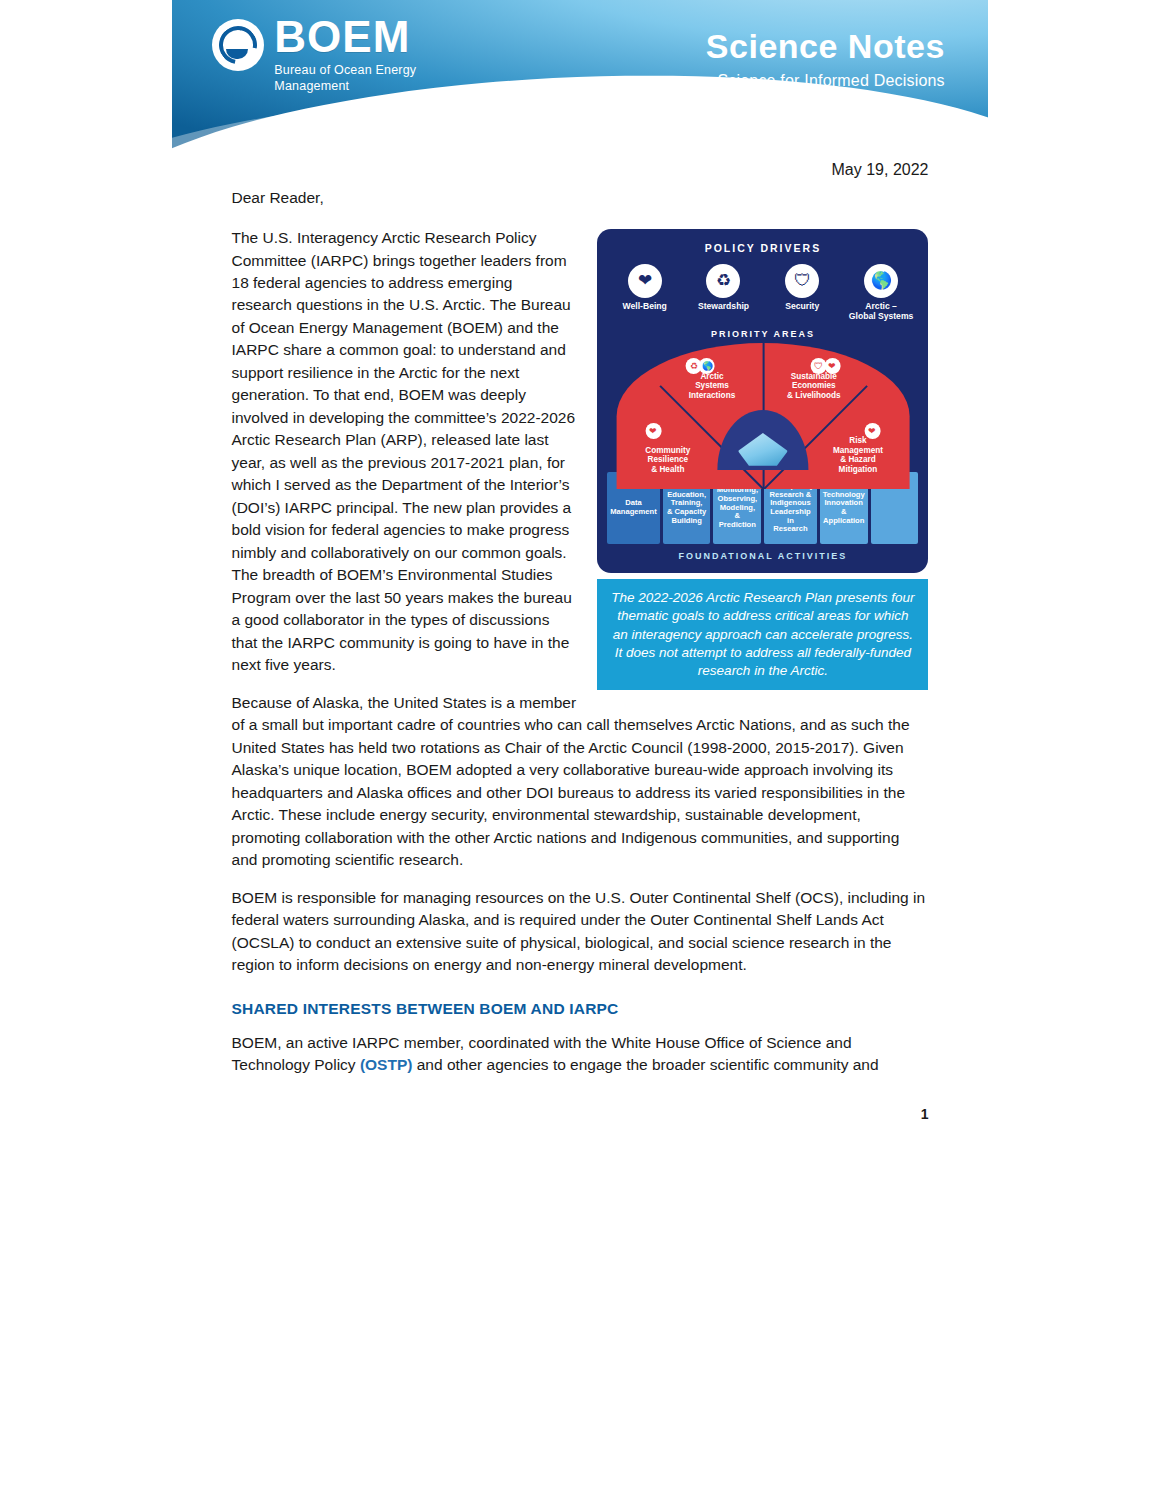BOEM Bureau of Ocean Energy
Management
Science Notes
Science for Informed Decisions
May 19, 2022
Dear Reader,
POLICY DRIVERS
❤
Well-Being
♻
Stewardship
🛡
Security
🌎
Arctic –
Global Systems
PRIORITY AREAS
❤
♻
🌎
❤
🛡
❤
Community
Resilience
& Health
Arctic
Systems
Interactions
Sustainable
Economies
& Livelihoods
Risk
Management
& Hazard
Mitigation
Data
Management
Education,
Training,
& Capacity
Building
Monitoring,
Observing,
Modeling,
& Prediction
Participatory
Research &
Indigenous
Leadership in
Research
Technology
Innovation
& Application
FOUNDATIONAL ACTIVITIES
The 2022-2026 Arctic Research Plan presents four thematic goals to address critical areas for which an interagency approach can accelerate progress. It does not attempt to address all federally-funded research in the Arctic.
The U.S. Interagency Arctic Research Policy Committee (IARPC) brings together leaders from 18 federal agencies to address emerging research questions in the U.S. Arctic. The Bureau of Ocean Energy Management (BOEM) and the IARPC share a common goal: to understand and support resilience in the Arctic for the next generation. To that end, BOEM was deeply involved in developing the committee’s 2022-2026 Arctic Research Plan (ARP), released late last year, as well as the previous 2017-2021 plan, for which I served as the Department of the Interior’s (DOI’s) IARPC principal. The new plan provides a bold vision for federal agencies to make progress nimbly and collaboratively on our common goals. The breadth of BOEM’s Environmental Studies Program over the last 50 years makes the bureau a good collaborator in the types of discussions that the IARPC community is going to have in the next five years.
Because of Alaska, the United States is a member of a small but important cadre of countries who can call themselves Arctic Nations, and as such the United States has held two rotations as Chair of the Arctic Council (1998-2000, 2015-2017). Given Alaska’s unique location, BOEM adopted a very collaborative bureau-wide approach involving its headquarters and Alaska offices and other DOI bureaus to address its varied responsibilities in the Arctic. These include energy security, environmental stewardship, sustainable development, promoting collaboration with the other Arctic nations and Indigenous communities, and supporting and promoting scientific research.
BOEM is responsible for managing resources on the U.S. Outer Continental Shelf (OCS), including in federal waters surrounding Alaska, and is required under the Outer Continental Shelf Lands Act (OCSLA) to conduct an extensive suite of physical, biological, and social science research in the region to inform decisions on energy and non-energy mineral development.
Shared Interests Between BOEM and IARPC
BOEM, an active IARPC member, coordinated with the White House Office of Science and Technology Policy (OSTP) and other agencies to engage the broader scientific community and
1